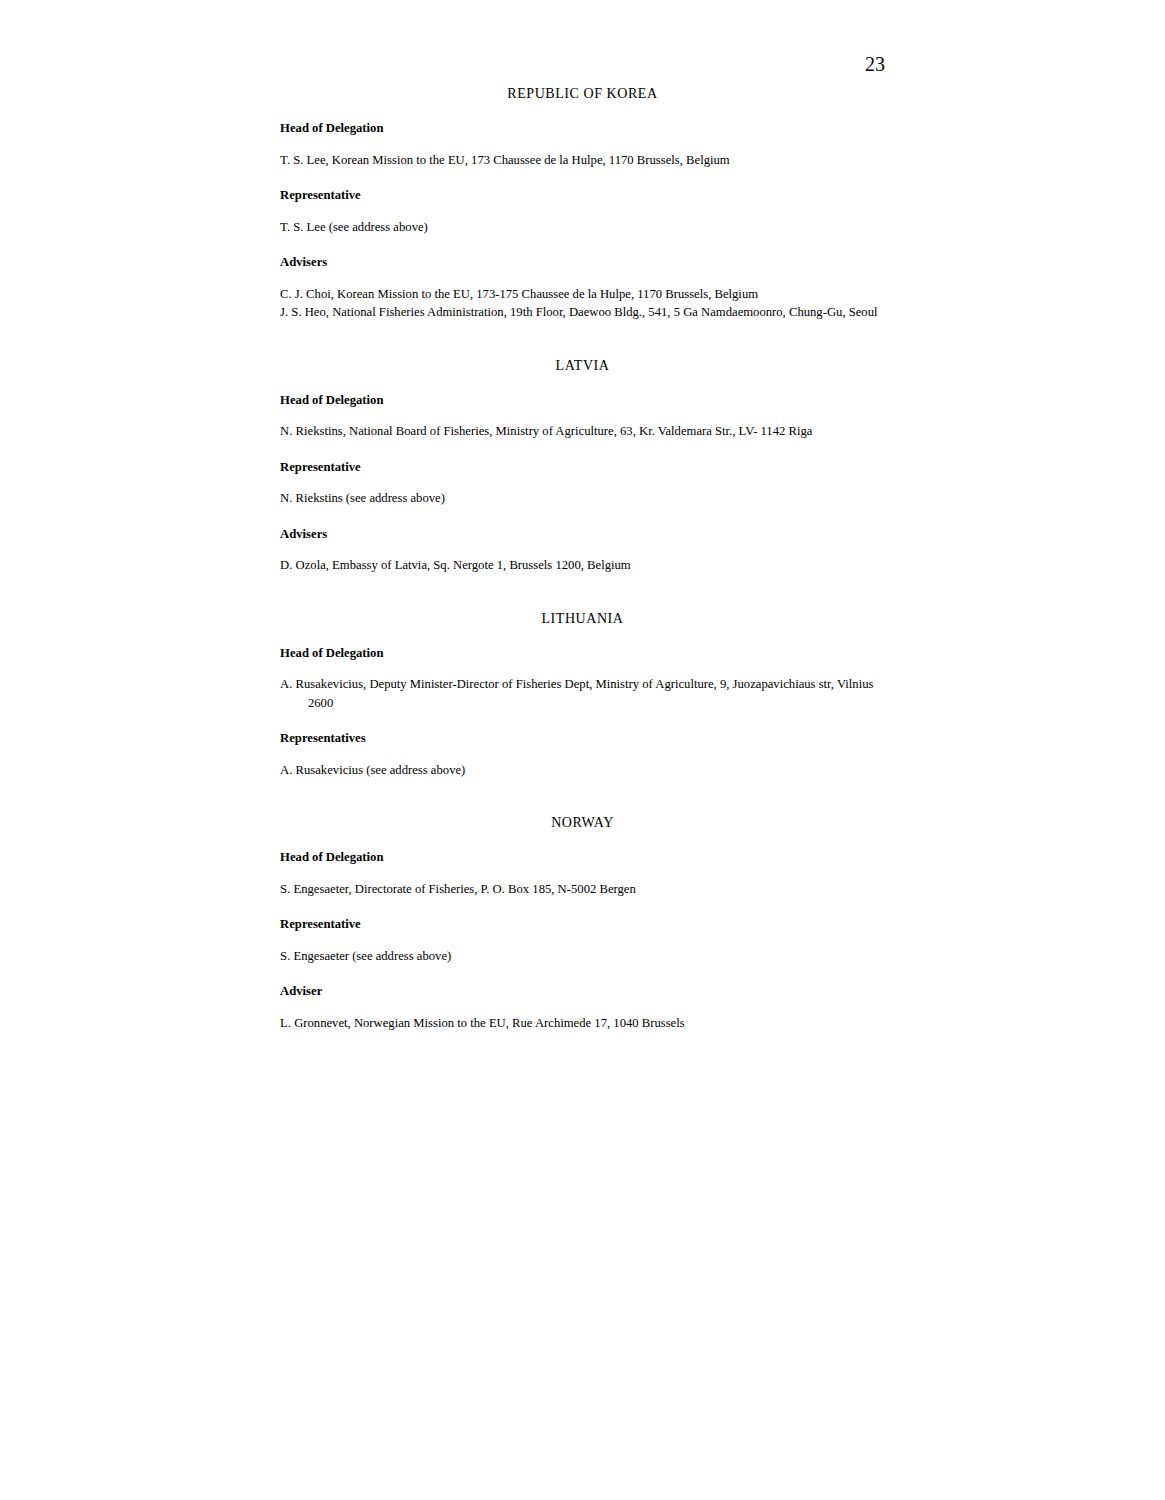23
REPUBLIC OF KOREA
Head of Delegation
T. S. Lee, Korean Mission to the EU, 173 Chaussee de la Hulpe, 1170 Brussels, Belgium
Representative
T. S. Lee (see address above)
Advisers
C. J. Choi, Korean Mission to the EU, 173-175 Chaussee de la Hulpe, 1170 Brussels, Belgium
J. S. Heo, National Fisheries Administration, 19th Floor, Daewoo Bldg., 541, 5 Ga Namdaemoonro, Chung-Gu, Seoul
LATVIA
Head of Delegation
N. Riekstins, National Board of Fisheries, Ministry of Agriculture, 63, Kr. Valdemara Str., LV- 1142 Riga
Representative
N. Riekstins (see address above)
Advisers
D. Ozola, Embassy of Latvia, Sq. Nergote 1, Brussels 1200, Belgium
LITHUANIA
Head of Delegation
A. Rusakevicius, Deputy Minister-Director of Fisheries Dept, Ministry of Agriculture, 9, Juozapavichiaus str, Vilnius2600
Representatives
A. Rusakevicius (see address above)
NORWAY
Head of Delegation
S. Engesaeter, Directorate of Fisheries, P. O. Box 185, N-5002 Bergen
Representative
S. Engesaeter (see address above)
Adviser
L. Gronnevet, Norwegian Mission to the EU, Rue Archimede 17, 1040 Brussels